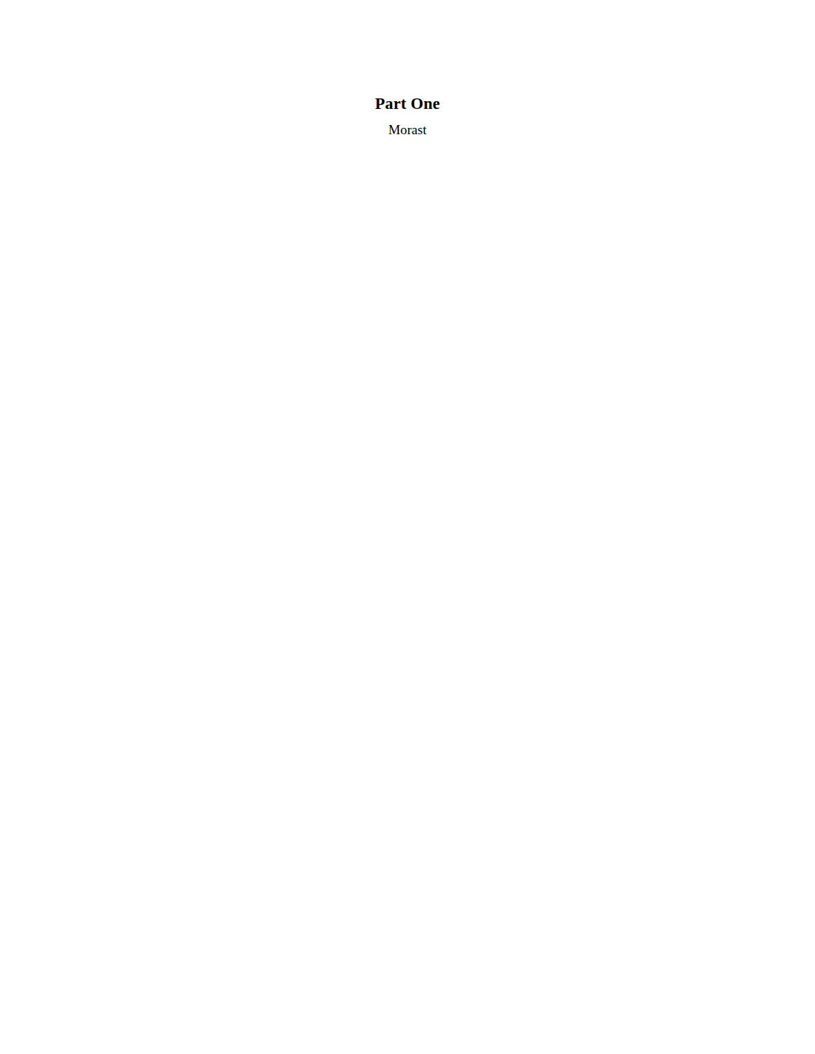Part One
Morast